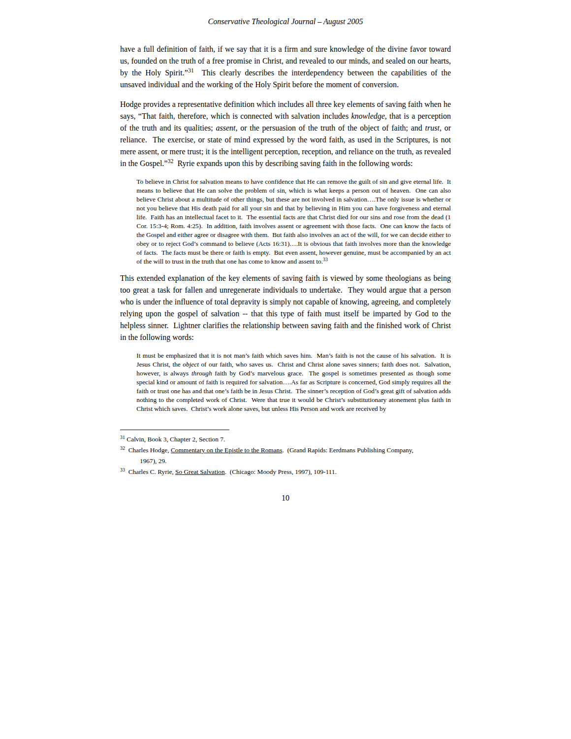Conservative Theological Journal – August 2005
have a full definition of faith, if we say that it is a firm and sure knowledge of the divine favor toward us, founded on the truth of a free promise in Christ, and revealed to our minds, and sealed on our hearts, by the Holy Spirit.”31 This clearly describes the interdependency between the capabilities of the unsaved individual and the working of the Holy Spirit before the moment of conversion.
Hodge provides a representative definition which includes all three key elements of saving faith when he says, “That faith, therefore, which is connected with salvation includes knowledge, that is a perception of the truth and its qualities; assent, or the persuasion of the truth of the object of faith; and trust, or reliance. The exercise, or state of mind expressed by the word faith, as used in the Scriptures, is not mere assent, or mere trust; it is the intelligent perception, reception, and reliance on the truth, as revealed in the Gospel.”32 Ryrie expands upon this by describing saving faith in the following words:
To believe in Christ for salvation means to have confidence that He can remove the guilt of sin and give eternal life. It means to believe that He can solve the problem of sin, which is what keeps a person out of heaven. One can also believe Christ about a multitude of other things, but these are not involved in salvation….The only issue is whether or not you believe that His death paid for all your sin and that by believing in Him you can have forgiveness and eternal life. Faith has an intellectual facet to it. The essential facts are that Christ died for our sins and rose from the dead (1 Cor. 15:3-4; Rom. 4:25). In addition, faith involves assent or agreement with those facts. One can know the facts of the Gospel and either agree or disagree with them. But faith also involves an act of the will, for we can decide either to obey or to reject God’s command to believe (Acts 16:31)….It is obvious that faith involves more than the knowledge of facts. The facts must be there or faith is empty. But even assent, however genuine, must be accompanied by an act of the will to trust in the truth that one has come to know and assent to.33
This extended explanation of the key elements of saving faith is viewed by some theologians as being too great a task for fallen and unregenerate individuals to undertake. They would argue that a person who is under the influence of total depravity is simply not capable of knowing, agreeing, and completely relying upon the gospel of salvation -- that this type of faith must itself be imparted by God to the helpless sinner. Lightner clarifies the relationship between saving faith and the finished work of Christ in the following words:
It must be emphasized that it is not man’s faith which saves him. Man’s faith is not the cause of his salvation. It is Jesus Christ, the object of our faith, who saves us. Christ and Christ alone saves sinners; faith does not. Salvation, however, is always through faith by God’s marvelous grace. The gospel is sometimes presented as though some special kind or amount of faith is required for salvation….As far as Scripture is concerned, God simply requires all the faith or trust one has and that one’s faith be in Jesus Christ. The sinner’s reception of God’s great gift of salvation adds nothing to the completed work of Christ. Were that true it would be Christ’s substitutionary atonement plus faith in Christ which saves. Christ’s work alone saves, but unless His Person and work are received by
31 Calvin, Book 3, Chapter 2, Section 7.
32 Charles Hodge, Commentary on the Epistle to the Romans. (Grand Rapids: Eerdmans Publishing Company,
1967), 29.
33 Charles C. Ryrie, So Great Salvation. (Chicago: Moody Press, 1997), 109-111.
10